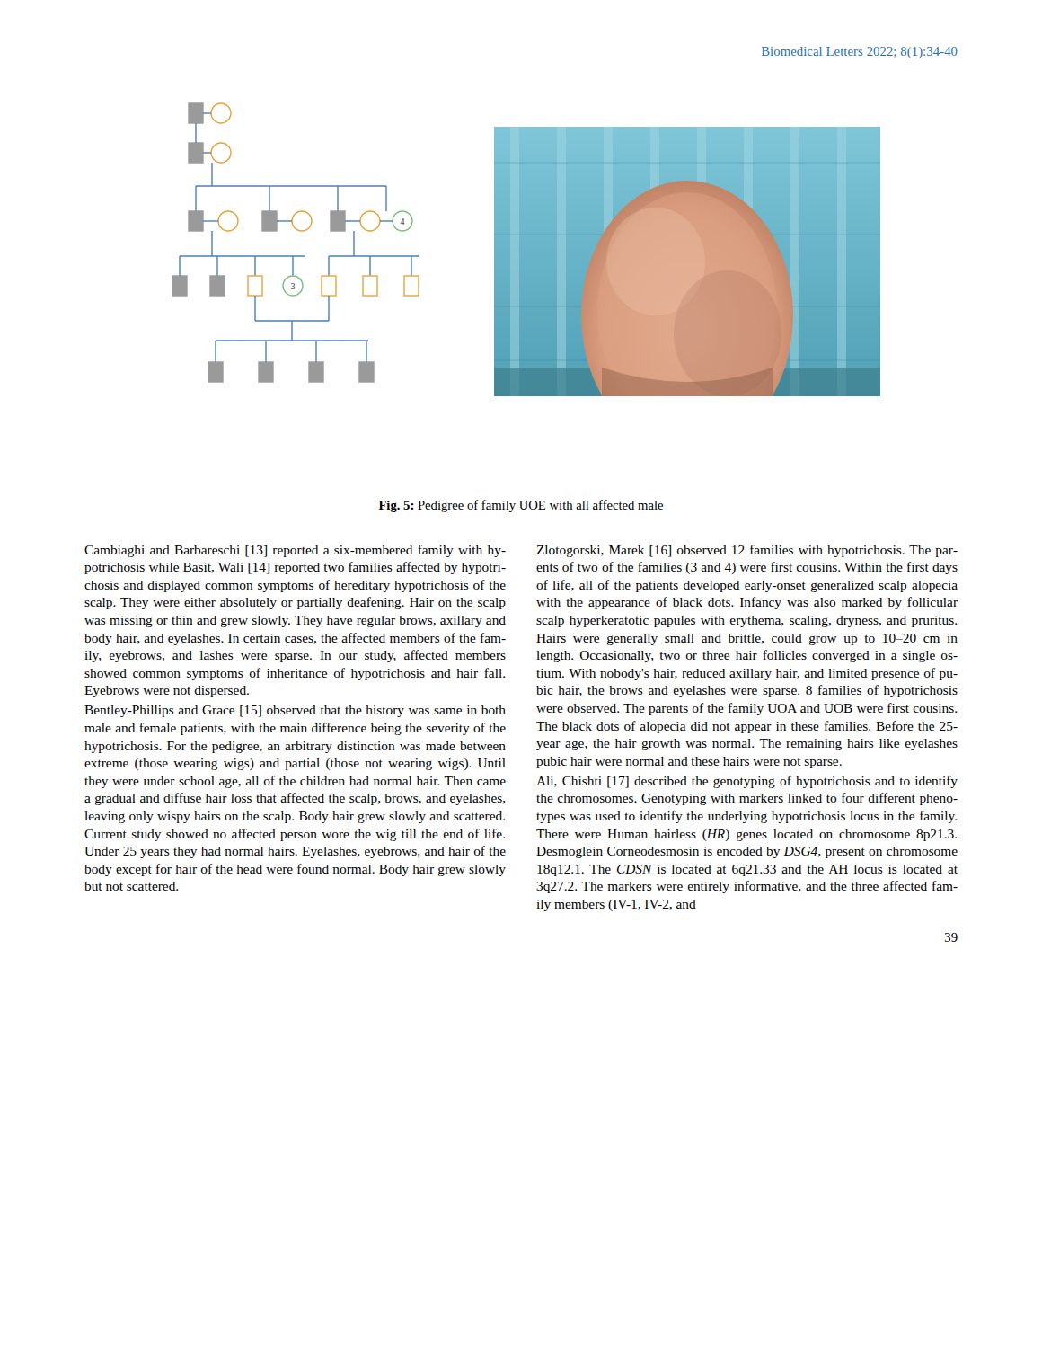Biomedical Letters 2022; 8(1):34-40
4 3
Fig. 5: Pedigree of family UOE with all affected male
Cambiaghi and Barbareschi [13] reported a six-membered family with hypotrichosis while Basit, Wali [14] reported two families affected by hypotrichosis and displayed common symptoms of hereditary hypotrichosis of the scalp. They were either absolutely or partially deafening. Hair on the scalp was missing or thin and grew slowly. They have regular brows, axillary and body hair, and eyelashes. In certain cases, the affected members of the family, eyebrows, and lashes were sparse. In our study, affected members showed common symptoms of inheritance of hypotrichosis and hair fall. Eyebrows were not dispersed.
Bentley-Phillips and Grace [15] observed that the history was same in both male and female patients, with the main difference being the severity of the hypotrichosis. For the pedigree, an arbitrary distinction was made between extreme (those wearing wigs) and partial (those not wearing wigs). Until they were under school age, all of the children had normal hair. Then came a gradual and diffuse hair loss that affected the scalp, brows, and eyelashes, leaving only wispy hairs on the scalp. Body hair grew slowly and scattered. Current study showed no affected person wore the wig till the end of life. Under 25 years they had normal hairs. Eyelashes, eyebrows, and hair of the body except for hair of the head were found normal. Body hair grew slowly but not scattered.
Zlotogorski, Marek [16] observed 12 families with hypotrichosis. The parents of two of the families (3 and 4) were first cousins. Within the first days of life, all of the patients developed early-onset generalized scalp alopecia with the appearance of black dots. Infancy was also marked by follicular scalp hyperkeratotic papules with erythema, scaling, dryness, and pruritus. Hairs were generally small and brittle, could grow up to 10–20 cm in length. Occasionally, two or three hair follicles converged in a single ostium. With nobody's hair, reduced axillary hair, and limited presence of pubic hair, the brows and eyelashes were sparse. 8 families of hypotrichosis were observed. The parents of the family UOA and UOB were first cousins. The black dots of alopecia did not appear in these families. Before the 25-year age, the hair growth was normal. The remaining hairs like eyelashes pubic hair were normal and these hairs were not sparse.
Ali, Chishti [17] described the genotyping of hypotrichosis and to identify the chromosomes. Genotyping with markers linked to four different phenotypes was used to identify the underlying hypotrichosis locus in the family. There were Human hairless (HR) genes located on chromosome 8p21.3. Desmoglein Corneodesmosin is encoded by DSG4, present on chromosome 18q12.1. The CDSN is located at 6q21.33 and the AH locus is located at 3q27.2. The markers were entirely informative, and the three affected family members (IV-1, IV-2, and
39